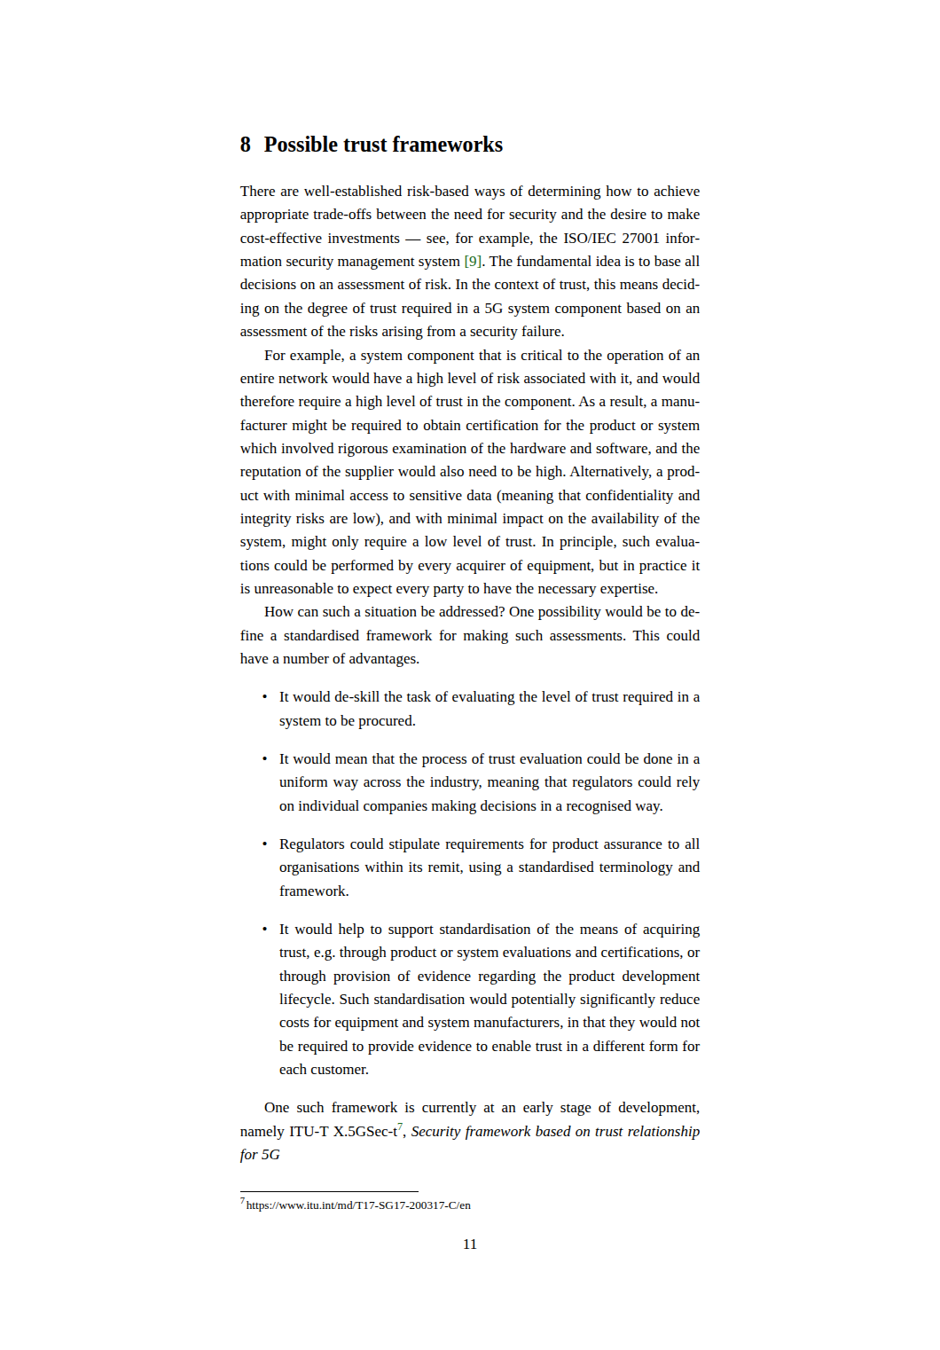8 Possible trust frameworks
There are well-established risk-based ways of determining how to achieve appropriate trade-offs between the need for security and the desire to make cost-effective investments — see, for example, the ISO/IEC 27001 information security management system [9]. The fundamental idea is to base all decisions on an assessment of risk. In the context of trust, this means deciding on the degree of trust required in a 5G system component based on an assessment of the risks arising from a security failure.
For example, a system component that is critical to the operation of an entire network would have a high level of risk associated with it, and would therefore require a high level of trust in the component. As a result, a manufacturer might be required to obtain certification for the product or system which involved rigorous examination of the hardware and software, and the reputation of the supplier would also need to be high. Alternatively, a product with minimal access to sensitive data (meaning that confidentiality and integrity risks are low), and with minimal impact on the availability of the system, might only require a low level of trust. In principle, such evaluations could be performed by every acquirer of equipment, but in practice it is unreasonable to expect every party to have the necessary expertise.
How can such a situation be addressed? One possibility would be to define a standardised framework for making such assessments. This could have a number of advantages.
It would de-skill the task of evaluating the level of trust required in a system to be procured.
It would mean that the process of trust evaluation could be done in a uniform way across the industry, meaning that regulators could rely on individual companies making decisions in a recognised way.
Regulators could stipulate requirements for product assurance to all organisations within its remit, using a standardised terminology and framework.
It would help to support standardisation of the means of acquiring trust, e.g. through product or system evaluations and certifications, or through provision of evidence regarding the product development lifecycle. Such standardisation would potentially significantly reduce costs for equipment and system manufacturers, in that they would not be required to provide evidence to enable trust in a different form for each customer.
One such framework is currently at an early stage of development, namely ITU-T X.5GSec-t7, Security framework based on trust relationship for 5G
7https://www.itu.int/md/T17-SG17-200317-C/en
11